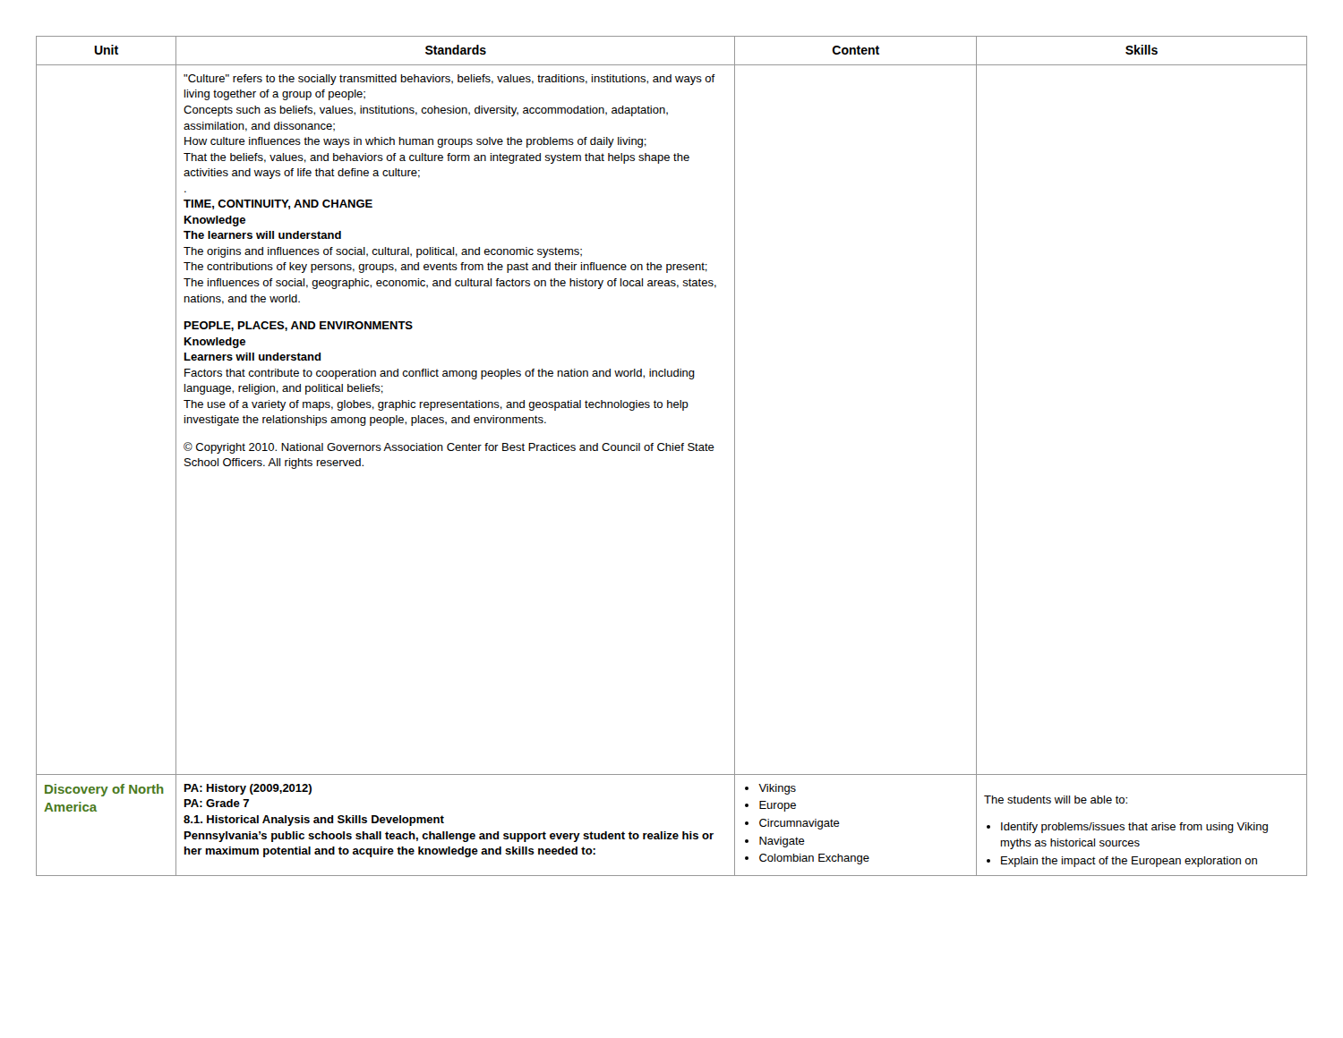| Unit | Standards | Content | Skills |
| --- | --- | --- | --- |
| | "Culture" refers to the socially transmitted behaviors, beliefs, values, traditions, institutions, and ways of living together of a group of people; Concepts such as beliefs, values, institutions, cohesion, diversity, accommodation, adaptation, assimilation, and dissonance; How culture influences the ways in which human groups solve the problems of daily living; That the beliefs, values, and behaviors of a culture form an integrated system that helps shape the activities and ways of life that define a culture; . TIME, CONTINUITY, AND CHANGE Knowledge The learners will understand The origins and influences of social, cultural, political, and economic systems; The contributions of key persons, groups, and events from the past and their influence on the present; The influences of social, geographic, economic, and cultural factors on the history of local areas, states, nations, and the world. PEOPLE, PLACES, AND ENVIRONMENTS Knowledge Learners will understand Factors that contribute to cooperation and conflict among peoples of the nation and world, including language, religion, and political beliefs; The use of a variety of maps, globes, graphic representations, and geospatial technologies to help investigate the relationships among people, places, and environments. © Copyright 2010. National Governors Association Center for Best Practices and Council of Chief State School Officers. All rights reserved. | | |
| Discovery of North America | PA: History (2009,2012) PA: Grade 7 8.1. Historical Analysis and Skills Development Pennsylvania’s public schools shall teach, challenge and support every student to realize his or her maximum potential and to acquire the knowledge and skills needed to: | Vikings Europe Circumnavigate Navigate Colombian Exchange | The students will be able to: Identify problems/issues that arise from using Viking myths as historical sources Explain the impact of the European exploration on |